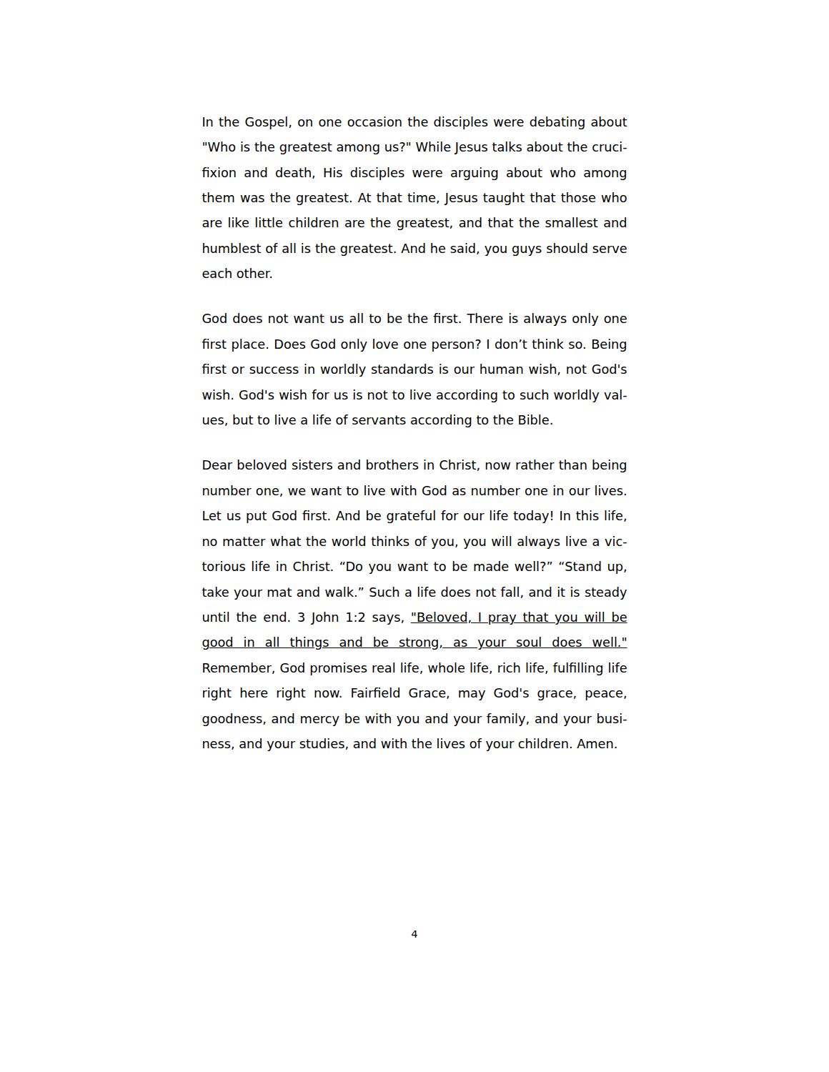In the Gospel, on one occasion the disciples were debating about "Who is the greatest among us?" While Jesus talks about the crucifixion and death, His disciples were arguing about who among them was the greatest. At that time, Jesus taught that those who are like little children are the greatest, and that the smallest and humblest of all is the greatest. And he said, you guys should serve each other.
God does not want us all to be the first. There is always only one first place. Does God only love one person? I don’t think so. Being first or success in worldly standards is our human wish, not God's wish. God's wish for us is not to live according to such worldly values, but to live a life of servants according to the Bible.
Dear beloved sisters and brothers in Christ, now rather than being number one, we want to live with God as number one in our lives. Let us put God first. And be grateful for our life today! In this life, no matter what the world thinks of you, you will always live a victorious life in Christ. “Do you want to be made well?” “Stand up, take your mat and walk.” Such a life does not fall, and it is steady until the end. 3 John 1:2 says, "Beloved, I pray that you will be good in all things and be strong, as your soul does well." Remember, God promises real life, whole life, rich life, fulfilling life right here right now. Fairfield Grace, may God's grace, peace, goodness, and mercy be with you and your family, and your business, and your studies, and with the lives of your children. Amen.
4